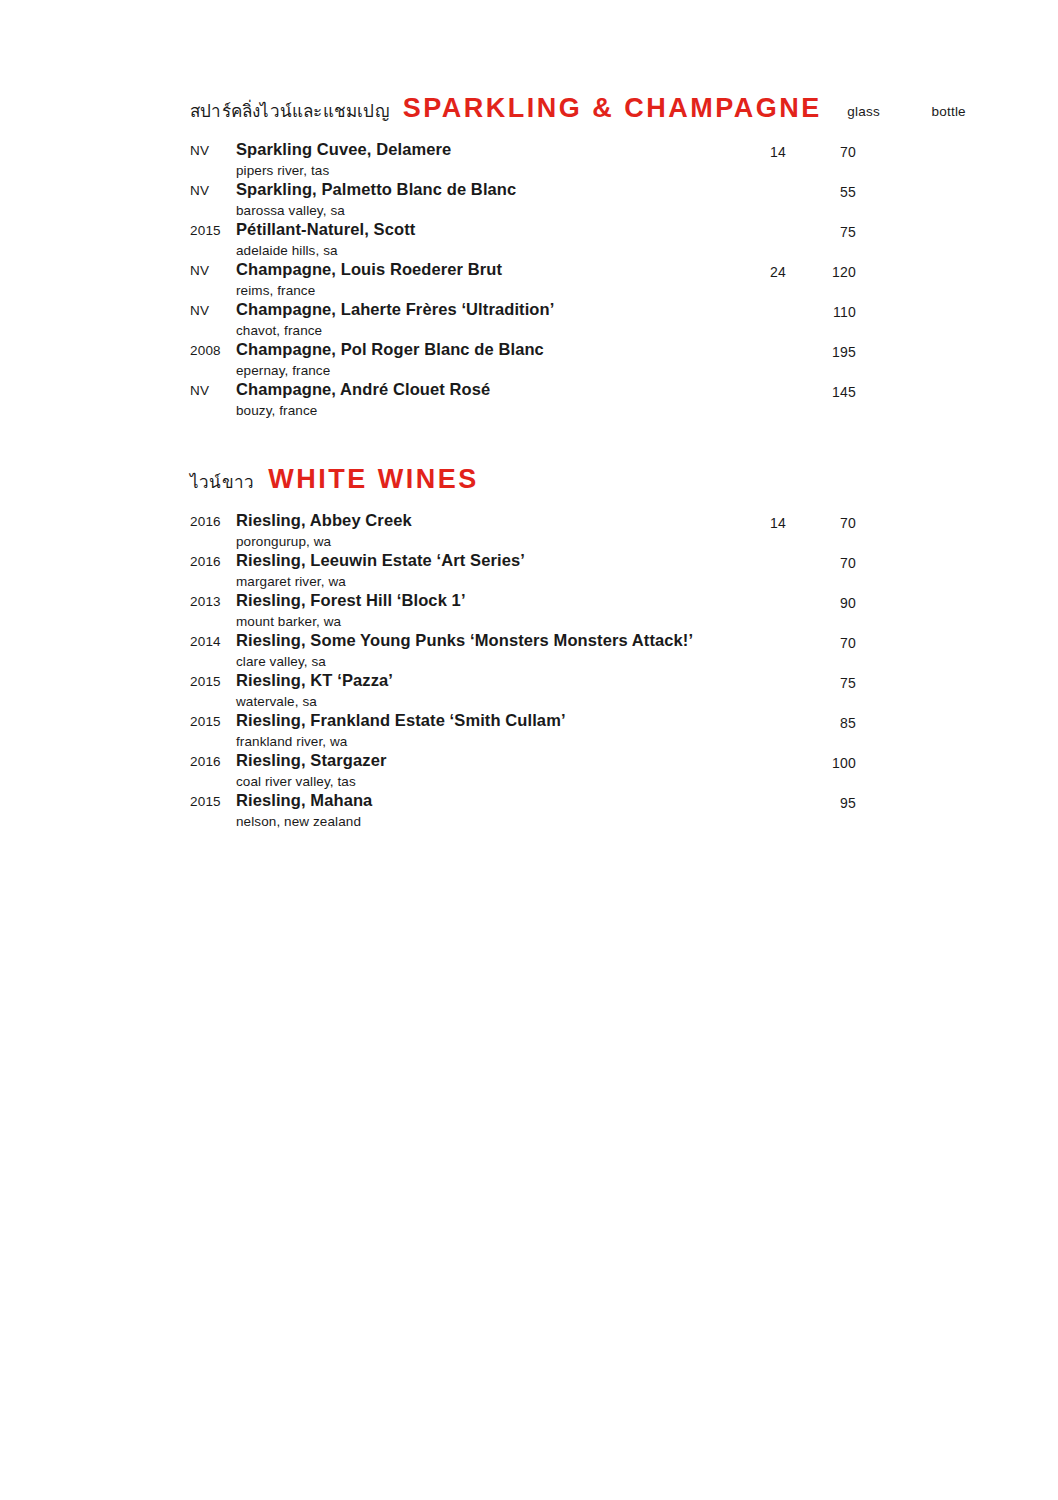สปาร์คลิ่งไวน์และแชมเปญ
SPARKLING & CHAMPAGNE
glass bottle
| NV | Sparkling Cuvee, Delamere pipers river, tas | 14 | 70 |
| NV | Sparkling, Palmetto Blanc de Blanc barossa valley, sa | | 55 |
| 2015 | Pétillant-Naturel, Scott adelaide hills, sa | | 75 |
| NV | Champagne, Louis Roederer Brut reims, france | 24 | 120 |
| NV | Champagne, Laherte Frères ‘Ultradition’ chavot, france | | 110 |
| 2008 | Champagne, Pol Roger Blanc de Blanc epernay, france | | 195 |
| NV | Champagne, André Clouet Rosé bouzy, france | | 145 |
ไวน์ขาว
WHITE WINES
| 2016 | Riesling, Abbey Creek porongurup, wa | 14 | 70 |
| 2016 | Riesling, Leeuwin Estate ‘Art Series’ margaret river, wa | | 70 |
| 2013 | Riesling, Forest Hill ‘Block 1’ mount barker, wa | | 90 |
| 2014 | Riesling, Some Young Punks ‘Monsters Monsters Attack!’ clare valley, sa | | 70 |
| 2015 | Riesling, KT ‘Pazza’ watervale, sa | | 75 |
| 2015 | Riesling, Frankland Estate ‘Smith Cullam’ frankland river, wa | | 85 |
| 2016 | Riesling, Stargazer coal river valley, tas | | 100 |
| 2015 | Riesling, Mahana nelson, new zealand | | 95 |